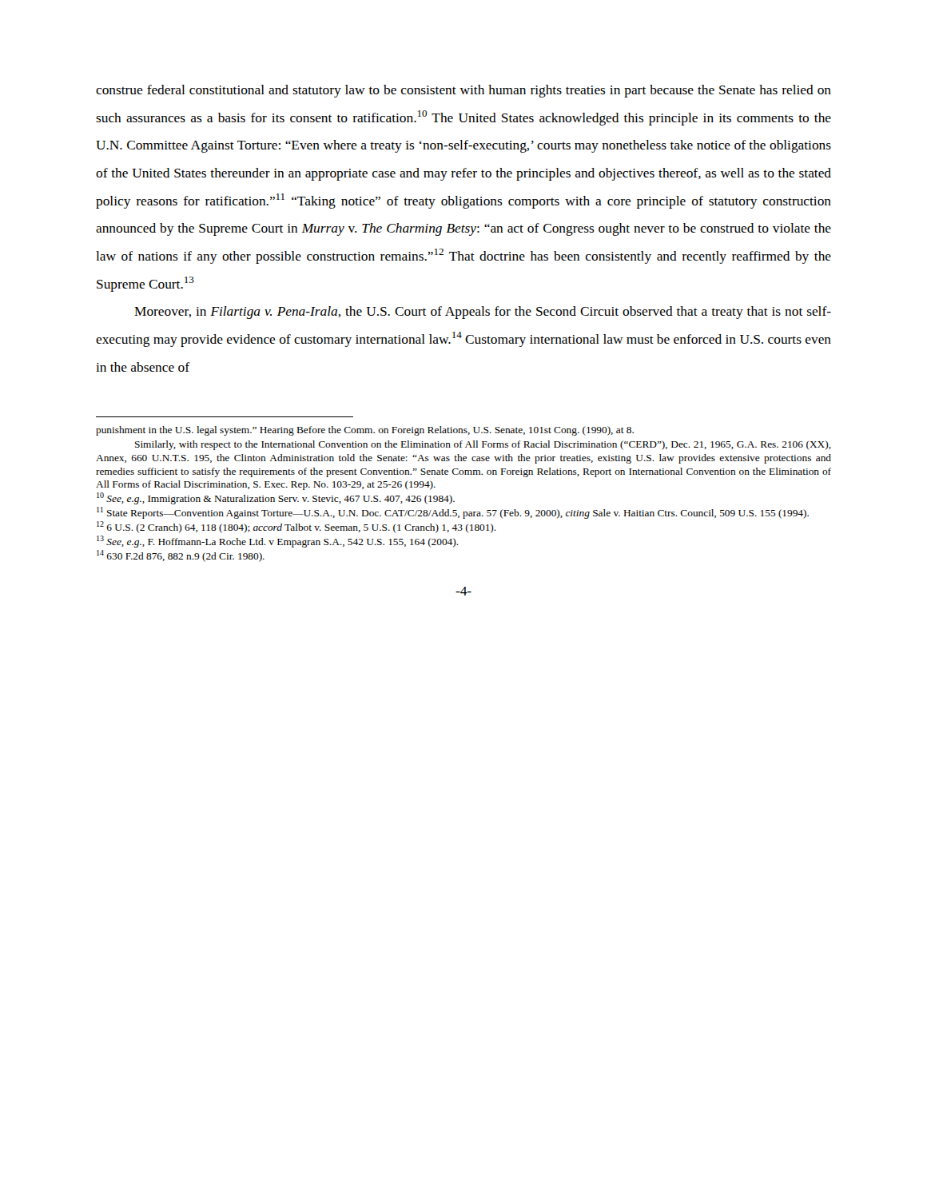construe federal constitutional and statutory law to be consistent with human rights treaties in part because the Senate has relied on such assurances as a basis for its consent to ratification.10 The United States acknowledged this principle in its comments to the U.N. Committee Against Torture: “Even where a treaty is ‘non-self-executing,’ courts may nonetheless take notice of the obligations of the United States thereunder in an appropriate case and may refer to the principles and objectives thereof, as well as to the stated policy reasons for ratification.”11 “Taking notice” of treaty obligations comports with a core principle of statutory construction announced by the Supreme Court in Murray v. The Charming Betsy: “an act of Congress ought never to be construed to violate the law of nations if any other possible construction remains.”12 That doctrine has been consistently and recently reaffirmed by the Supreme Court.13
Moreover, in Filartiga v. Pena-Irala, the U.S. Court of Appeals for the Second Circuit observed that a treaty that is not self-executing may provide evidence of customary international law.14 Customary international law must be enforced in U.S. courts even in the absence of
punishment in the U.S. legal system.” Hearing Before the Comm. on Foreign Relations, U.S. Senate, 101st Cong. (1990), at 8.
Similarly, with respect to the International Convention on the Elimination of All Forms of Racial Discrimination (“CERD”), Dec. 21, 1965, G.A. Res. 2106 (XX), Annex, 660 U.N.T.S. 195, the Clinton Administration told the Senate: “As was the case with the prior treaties, existing U.S. law provides extensive protections and remedies sufficient to satisfy the requirements of the present Convention.” Senate Comm. on Foreign Relations, Report on International Convention on the Elimination of All Forms of Racial Discrimination, S. Exec. Rep. No. 103-29, at 25-26 (1994).
10 See, e.g., Immigration & Naturalization Serv. v. Stevic, 467 U.S. 407, 426 (1984).
11 State Reports—Convention Against Torture—U.S.A., U.N. Doc. CAT/C/28/Add.5, para. 57 (Feb. 9, 2000), citing Sale v. Haitian Ctrs. Council, 509 U.S. 155 (1994).
12 6 U.S. (2 Cranch) 64, 118 (1804); accord Talbot v. Seeman, 5 U.S. (1 Cranch) 1, 43 (1801).
13 See, e.g., F. Hoffmann-La Roche Ltd. v Empagran S.A., 542 U.S. 155, 164 (2004).
14 630 F.2d 876, 882 n.9 (2d Cir. 1980).
-4-